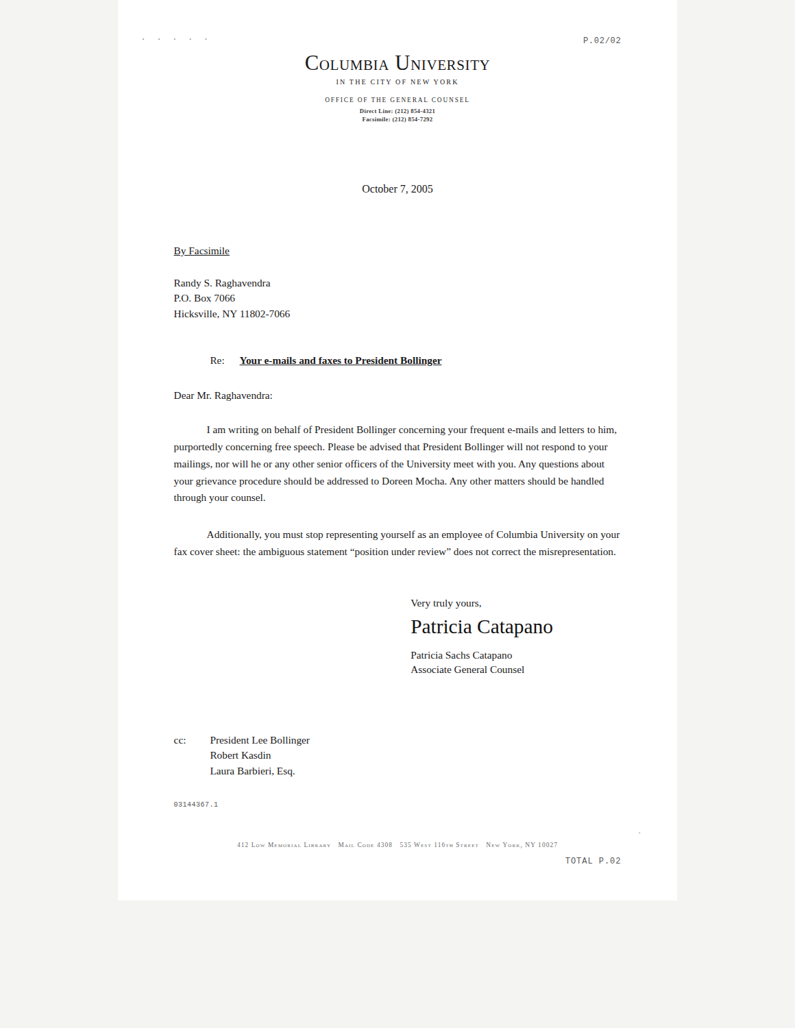P.02/02
. . . . .
Columbia University
in the city of new york
Office of the General Counsel
Direct Line: (212) 854-4321
Facsimile: (212) 854-7292
October 7, 2005
By Facsimile
Randy S. Raghavendra
P.O. Box 7066
Hicksville, NY 11802-7066
Re: Your e-mails and faxes to President Bollinger
Dear Mr. Raghavendra:
I am writing on behalf of President Bollinger concerning your frequent e-mails and letters to him, purportedly concerning free speech. Please be advised that President Bollinger will not respond to your mailings, nor will he or any other senior officers of the University meet with you. Any questions about your grievance procedure should be addressed to Doreen Mocha. Any other matters should be handled through your counsel.
Additionally, you must stop representing yourself as an employee of Columbia University on your fax cover sheet: the ambiguous statement “position under review” does not correct the misrepresentation.
Very truly yours,
Patricia Catapano
Patricia Sachs Catapano
Associate General Counsel
cc: President Lee Bollinger
Robert Kasdin
Laura Barbieri, Esq.
03144367.1
412 Low Memorial Library Mail Code 4308 535 West 116th Street New York, NY 10027
·
TOTAL P.02